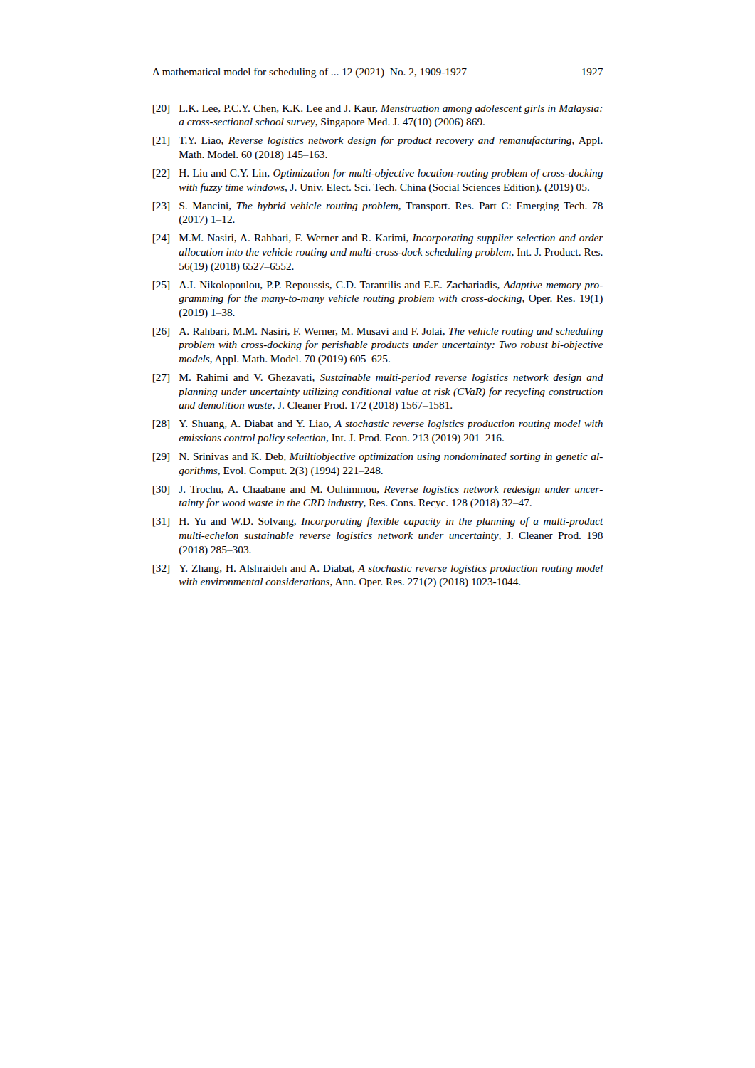A mathematical model for scheduling of ... 12 (2021) No. 2, 1909-1927 1927
[20] L.K. Lee, P.C.Y. Chen, K.K. Lee and J. Kaur, Menstruation among adolescent girls in Malaysia: a cross-sectional school survey, Singapore Med. J. 47(10) (2006) 869.
[21] T.Y. Liao, Reverse logistics network design for product recovery and remanufacturing, Appl. Math. Model. 60 (2018) 145–163.
[22] H. Liu and C.Y. Lin, Optimization for multi-objective location-routing problem of cross-docking with fuzzy time windows, J. Univ. Elect. Sci. Tech. China (Social Sciences Edition). (2019) 05.
[23] S. Mancini, The hybrid vehicle routing problem, Transport. Res. Part C: Emerging Tech. 78 (2017) 1–12.
[24] M.M. Nasiri, A. Rahbari, F. Werner and R. Karimi, Incorporating supplier selection and order allocation into the vehicle routing and multi-cross-dock scheduling problem, Int. J. Product. Res. 56(19) (2018) 6527–6552.
[25] A.I. Nikolopoulou, P.P. Repoussis, C.D. Tarantilis and E.E. Zachariadis, Adaptive memory programming for the many-to-many vehicle routing problem with cross-docking, Oper. Res. 19(1) (2019) 1–38.
[26] A. Rahbari, M.M. Nasiri, F. Werner, M. Musavi and F. Jolai, The vehicle routing and scheduling problem with cross-docking for perishable products under uncertainty: Two robust bi-objective models, Appl. Math. Model. 70 (2019) 605–625.
[27] M. Rahimi and V. Ghezavati, Sustainable multi-period reverse logistics network design and planning under uncertainty utilizing conditional value at risk (CVaR) for recycling construction and demolition waste, J. Cleaner Prod. 172 (2018) 1567–1581.
[28] Y. Shuang, A. Diabat and Y. Liao, A stochastic reverse logistics production routing model with emissions control policy selection, Int. J. Prod. Econ. 213 (2019) 201–216.
[29] N. Srinivas and K. Deb, Muiltiobjective optimization using nondominated sorting in genetic algorithms, Evol. Comput. 2(3) (1994) 221–248.
[30] J. Trochu, A. Chaabane and M. Ouhimmou, Reverse logistics network redesign under uncertainty for wood waste in the CRD industry, Res. Cons. Recyc. 128 (2018) 32–47.
[31] H. Yu and W.D. Solvang, Incorporating flexible capacity in the planning of a multi-product multi-echelon sustainable reverse logistics network under uncertainty, J. Cleaner Prod. 198 (2018) 285–303.
[32] Y. Zhang, H. Alshraideh and A. Diabat, A stochastic reverse logistics production routing model with environmental considerations, Ann. Oper. Res. 271(2) (2018) 1023-1044.